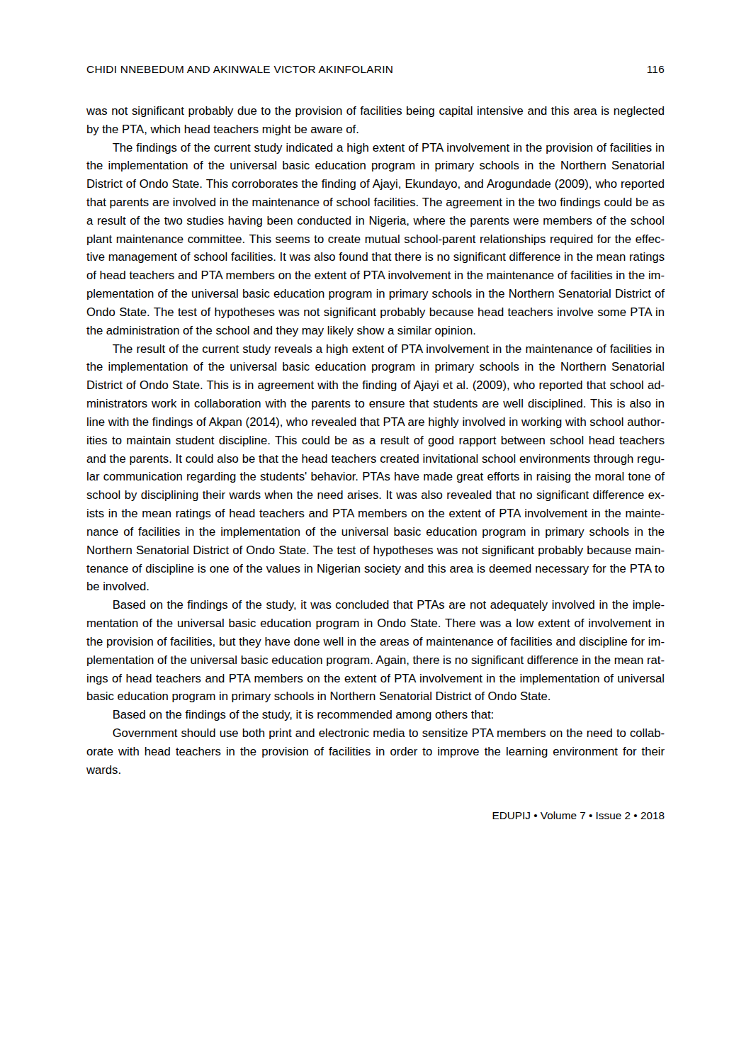Chidi Nnebedum and Akinwale Victor Akinfolarin 116
was not significant probably due to the provision of facilities being capital intensive and this area is neglected by the PTA, which head teachers might be aware of.
The findings of the current study indicated a high extent of PTA involvement in the provision of facilities in the implementation of the universal basic education program in primary schools in the Northern Senatorial District of Ondo State. This corroborates the finding of Ajayi, Ekundayo, and Arogundade (2009), who reported that parents are involved in the maintenance of school facilities. The agreement in the two findings could be as a result of the two studies having been conducted in Nigeria, where the parents were members of the school plant maintenance committee. This seems to create mutual school-parent relationships required for the effective management of school facilities. It was also found that there is no significant difference in the mean ratings of head teachers and PTA members on the extent of PTA involvement in the maintenance of facilities in the implementation of the universal basic education program in primary schools in the Northern Senatorial District of Ondo State. The test of hypotheses was not significant probably because head teachers involve some PTA in the administration of the school and they may likely show a similar opinion.
The result of the current study reveals a high extent of PTA involvement in the maintenance of facilities in the implementation of the universal basic education program in primary schools in the Northern Senatorial District of Ondo State. This is in agreement with the finding of Ajayi et al. (2009), who reported that school administrators work in collaboration with the parents to ensure that students are well disciplined. This is also in line with the findings of Akpan (2014), who revealed that PTA are highly involved in working with school authorities to maintain student discipline. This could be as a result of good rapport between school head teachers and the parents. It could also be that the head teachers created invitational school environments through regular communication regarding the students' behavior. PTAs have made great efforts in raising the moral tone of school by disciplining their wards when the need arises. It was also revealed that no significant difference exists in the mean ratings of head teachers and PTA members on the extent of PTA involvement in the maintenance of facilities in the implementation of the universal basic education program in primary schools in the Northern Senatorial District of Ondo State. The test of hypotheses was not significant probably because maintenance of discipline is one of the values in Nigerian society and this area is deemed necessary for the PTA to be involved.
Based on the findings of the study, it was concluded that PTAs are not adequately involved in the implementation of the universal basic education program in Ondo State. There was a low extent of involvement in the provision of facilities, but they have done well in the areas of maintenance of facilities and discipline for implementation of the universal basic education program. Again, there is no significant difference in the mean ratings of head teachers and PTA members on the extent of PTA involvement in the implementation of universal basic education program in primary schools in Northern Senatorial District of Ondo State.
Based on the findings of the study, it is recommended among others that:
Government should use both print and electronic media to sensitize PTA members on the need to collaborate with head teachers in the provision of facilities in order to improve the learning environment for their wards.
EDUPIJ • Volume 7 • Issue 2 • 2018